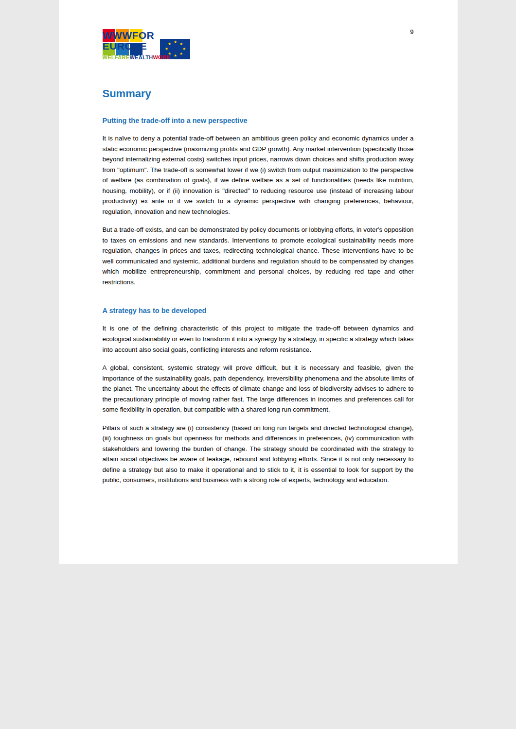9
WWWFOR
EUROPE
★ ★ ★ ★ ★ ★ ★ ★
WELFARE WEALTH WORK
Summary
Putting the trade-off into a new perspective
It is naïve to deny a potential trade-off between an ambitious green policy and economic dynamics under a static economic perspective (maximizing profits and GDP growth). Any market intervention (specifically those beyond internalizing external costs) switches input prices, narrows down choices and shifts production away from "optimum". The trade-off is somewhat lower if we (i) switch from output maximization to the perspective of welfare (as combination of goals), if we define welfare as a set of functionalities (needs like nutrition, housing, mobility), or if (ii) innovation is "directed" to reducing resource use (instead of increasing labour productivity) ex ante or if we switch to a dynamic perspective with changing preferences, behaviour, regulation, innovation and new technologies.
But a trade-off exists, and can be demonstrated by policy documents or lobbying efforts, in voter's opposition to taxes on emissions and new standards. Interventions to promote ecological sustainability needs more regulation, changes in prices and taxes, redirecting technological chance. These interventions have to be well communicated and systemic, additional burdens and regulation should to be compensated by changes which mobilize entrepreneurship, commitment and personal choices, by reducing red tape and other restrictions.
A strategy has to be developed
It is one of the defining characteristic of this project to mitigate the trade-off between dynamics and ecological sustainability or even to transform it into a synergy by a strategy, in specific a strategy which takes into account also social goals, conflicting interests and reform resistance.
A global, consistent, systemic strategy will prove difficult, but it is necessary and feasible, given the importance of the sustainability goals, path dependency, irreversibility phenomena and the absolute limits of the planet. The uncertainty about the effects of climate change and loss of biodiversity advises to adhere to the precautionary principle of moving rather fast. The large differences in incomes and preferences call for some flexibility in operation, but compatible with a shared long run commitment.
Pillars of such a strategy are (i) consistency (based on long run targets and directed technological change), (iii) toughness on goals but openness for methods and differences in preferences, (iv) communication with stakeholders and lowering the burden of change. The strategy should be coordinated with the strategy to attain social objectives be aware of leakage, rebound and lobbying efforts. Since it is not only necessary to define a strategy but also to make it operational and to stick to it, it is essential to look for support by the public, consumers, institutions and business with a strong role of experts, technology and education.